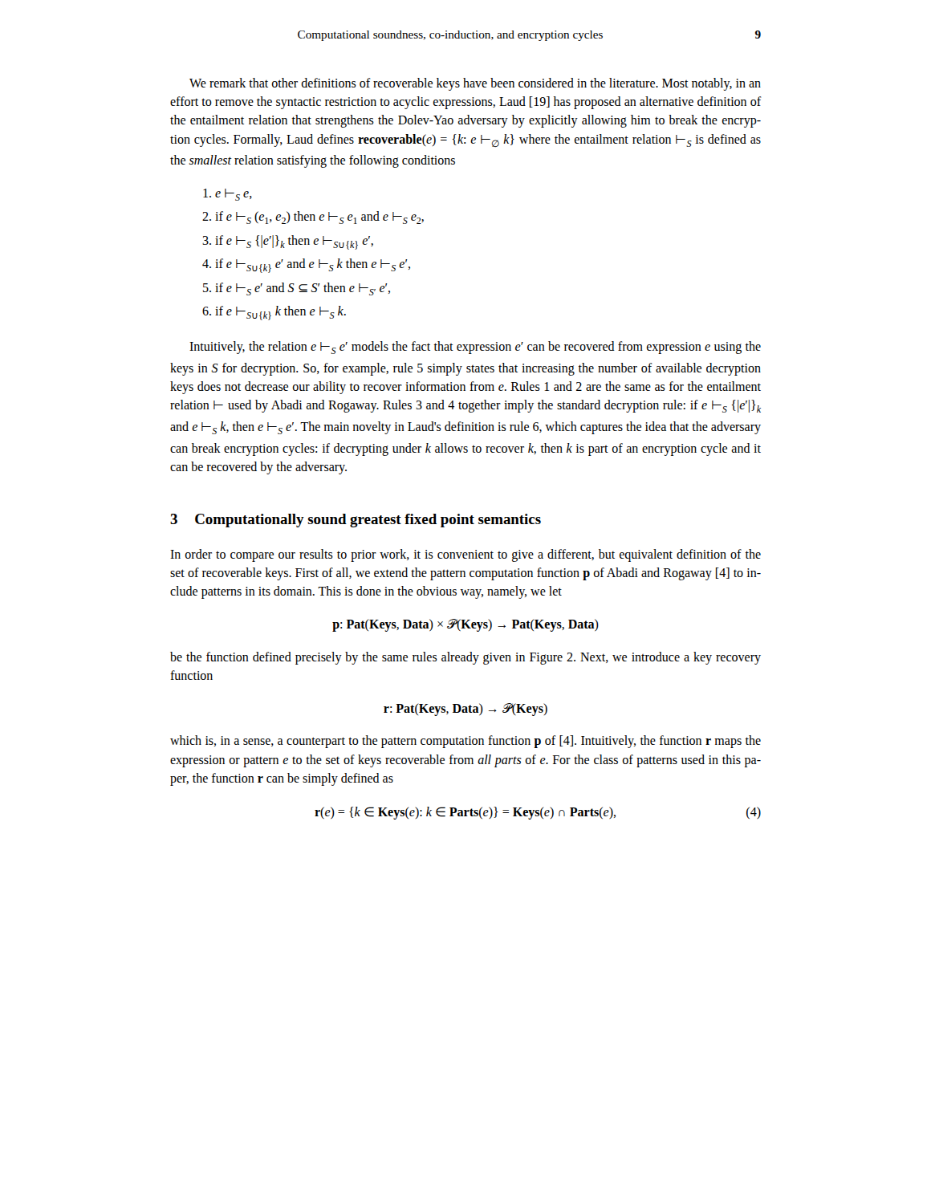Computational soundness, co-induction, and encryption cycles 9
We remark that other definitions of recoverable keys have been considered in the literature. Most notably, in an effort to remove the syntactic restriction to acyclic expressions, Laud [19] has proposed an alternative definition of the entailment relation that strengthens the Dolev-Yao adversary by explicitly allowing him to break the encryption cycles. Formally, Laud defines recoverable(e) = {k: e ⊢∅ k} where the entailment relation ⊢S is defined as the smallest relation satisfying the following conditions
e ⊢S e,
if e ⊢S (e1, e2) then e ⊢S e1 and e ⊢S e2,
if e ⊢S {|e′|}k then e ⊢S∪{k} e′,
if e ⊢S∪{k} e′ and e ⊢S k then e ⊢S e′,
if e ⊢S e′ and S ⊆ S′ then e ⊢S′ e′,
if e ⊢S∪{k} k then e ⊢S k.
Intuitively, the relation e ⊢S e′ models the fact that expression e′ can be recovered from expression e using the keys in S for decryption. So, for example, rule 5 simply states that increasing the number of available decryption keys does not decrease our ability to recover information from e. Rules 1 and 2 are the same as for the entailment relation ⊢ used by Abadi and Rogaway. Rules 3 and 4 together imply the standard decryption rule: if e ⊢S {|e′|}k and e ⊢S k, then e ⊢S e′. The main novelty in Laud's definition is rule 6, which captures the idea that the adversary can break encryption cycles: if decrypting under k allows to recover k, then k is part of an encryption cycle and it can be recovered by the adversary.
3 Computationally sound greatest fixed point semantics
In order to compare our results to prior work, it is convenient to give a different, but equivalent definition of the set of recoverable keys. First of all, we extend the pattern computation function p of Abadi and Rogaway [4] to include patterns in its domain. This is done in the obvious way, namely, we let
p: Pat(Keys, Data) × 𝒫(Keys) → Pat(Keys, Data)
be the function defined precisely by the same rules already given in Figure 2. Next, we introduce a key recovery function
r: Pat(Keys, Data) → 𝒫(Keys)
which is, in a sense, a counterpart to the pattern computation function p of [4]. Intuitively, the function r maps the expression or pattern e to the set of keys recoverable from all parts of e. For the class of patterns used in this paper, the function r can be simply defined as
r(e) = {k ∈ Keys(e): k ∈ Parts(e)} = Keys(e) ∩ Parts(e), (4)